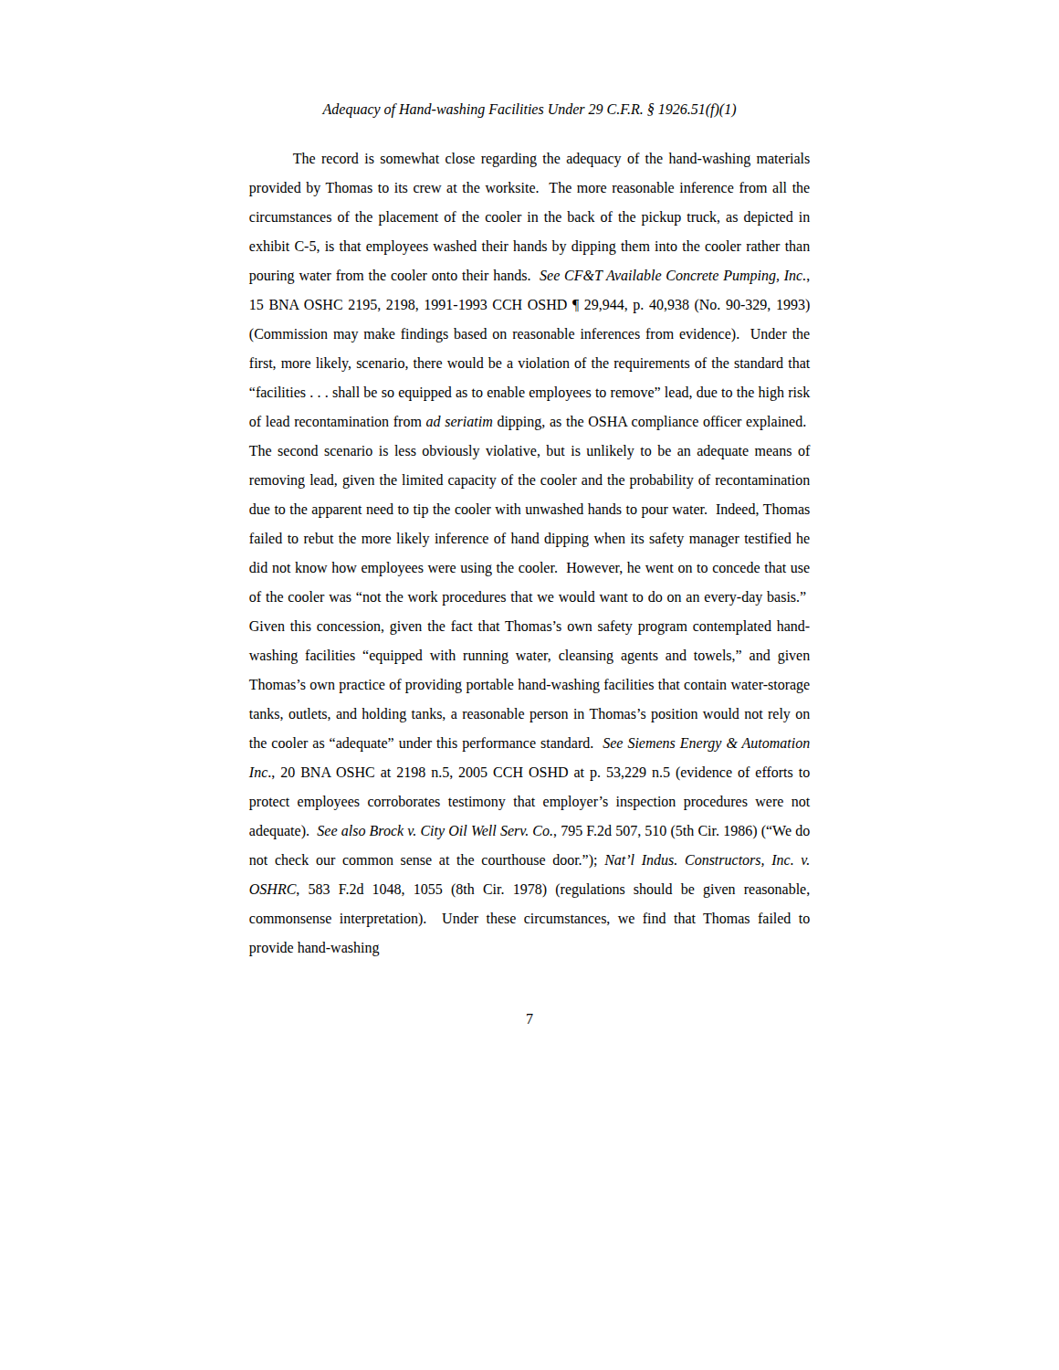Adequacy of Hand-washing Facilities Under 29 C.F.R. § 1926.51(f)(1)
The record is somewhat close regarding the adequacy of the hand-washing materials provided by Thomas to its crew at the worksite. The more reasonable inference from all the circumstances of the placement of the cooler in the back of the pickup truck, as depicted in exhibit C-5, is that employees washed their hands by dipping them into the cooler rather than pouring water from the cooler onto their hands. See CF&T Available Concrete Pumping, Inc., 15 BNA OSHC 2195, 2198, 1991-1993 CCH OSHD ¶ 29,944, p. 40,938 (No. 90-329, 1993) (Commission may make findings based on reasonable inferences from evidence). Under the first, more likely, scenario, there would be a violation of the requirements of the standard that “facilities . . . shall be so equipped as to enable employees to remove” lead, due to the high risk of lead recontamination from ad seriatim dipping, as the OSHA compliance officer explained. The second scenario is less obviously violative, but is unlikely to be an adequate means of removing lead, given the limited capacity of the cooler and the probability of recontamination due to the apparent need to tip the cooler with unwashed hands to pour water. Indeed, Thomas failed to rebut the more likely inference of hand dipping when its safety manager testified he did not know how employees were using the cooler. However, he went on to concede that use of the cooler was “not the work procedures that we would want to do on an every-day basis.” Given this concession, given the fact that Thomas’s own safety program contemplated hand-washing facilities “equipped with running water, cleansing agents and towels,” and given Thomas’s own practice of providing portable hand-washing facilities that contain water-storage tanks, outlets, and holding tanks, a reasonable person in Thomas’s position would not rely on the cooler as “adequate” under this performance standard. See Siemens Energy & Automation Inc., 20 BNA OSHC at 2198 n.5, 2005 CCH OSHD at p. 53,229 n.5 (evidence of efforts to protect employees corroborates testimony that employer’s inspection procedures were not adequate). See also Brock v. City Oil Well Serv. Co., 795 F.2d 507, 510 (5th Cir. 1986) (“We do not check our common sense at the courthouse door.”); Nat’l Indus. Constructors, Inc. v. OSHRC, 583 F.2d 1048, 1055 (8th Cir. 1978) (regulations should be given reasonable, commonsense interpretation). Under these circumstances, we find that Thomas failed to provide hand-washing
7